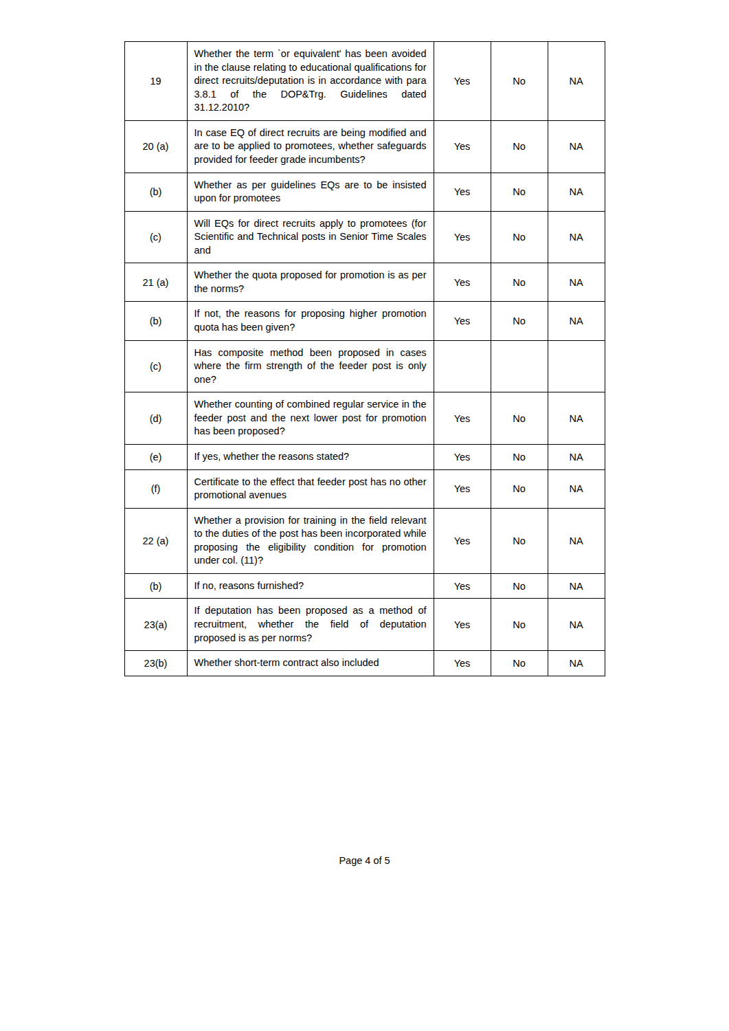| 19 | Whether the term `or equivalent' has been avoided in the clause relating to educational qualifications for direct recruits/deputation is in accordance with para 3.8.1 of the DOP&Trg. Guidelines dated 31.12.2010? | Yes | No | NA |
| 20 (a) | In case EQ of direct recruits are being modified and are to be applied to promotees, whether safeguards provided for feeder grade incumbents? | Yes | No | NA |
| (b) | Whether as per guidelines EQs are to be insisted upon for promotees | Yes | No | NA |
| (c) | Will EQs for direct recruits apply to promotees (for Scientific and Technical posts in Senior Time Scales and | Yes | No | NA |
| 21 (a) | Whether the quota proposed for promotion is as per the norms? | Yes | No | NA |
| (b) | If not, the reasons for proposing higher promotion quota has been given? | Yes | No | NA |
| (c) | Has composite method been proposed in cases where the firm strength of the feeder post is only one? | | | |
| (d) | Whether counting of combined regular service in the feeder post and the next lower post for promotion has been proposed? | Yes | No | NA |
| (e) | If yes, whether the reasons stated? | Yes | No | NA |
| (f) | Certificate to the effect that feeder post has no other promotional avenues | Yes | No | NA |
| 22 (a) | Whether a provision for training in the field relevant to the duties of the post has been incorporated while proposing the eligibility condition for promotion under col. (11)? | Yes | No | NA |
| (b) | If no, reasons furnished? | Yes | No | NA |
| 23(a) | If deputation has been proposed as a method of recruitment, whether the field of deputation proposed is as per norms? | Yes | No | NA |
| 23(b) | Whether short-term contract also included | Yes | No | NA |
Page 4 of 5